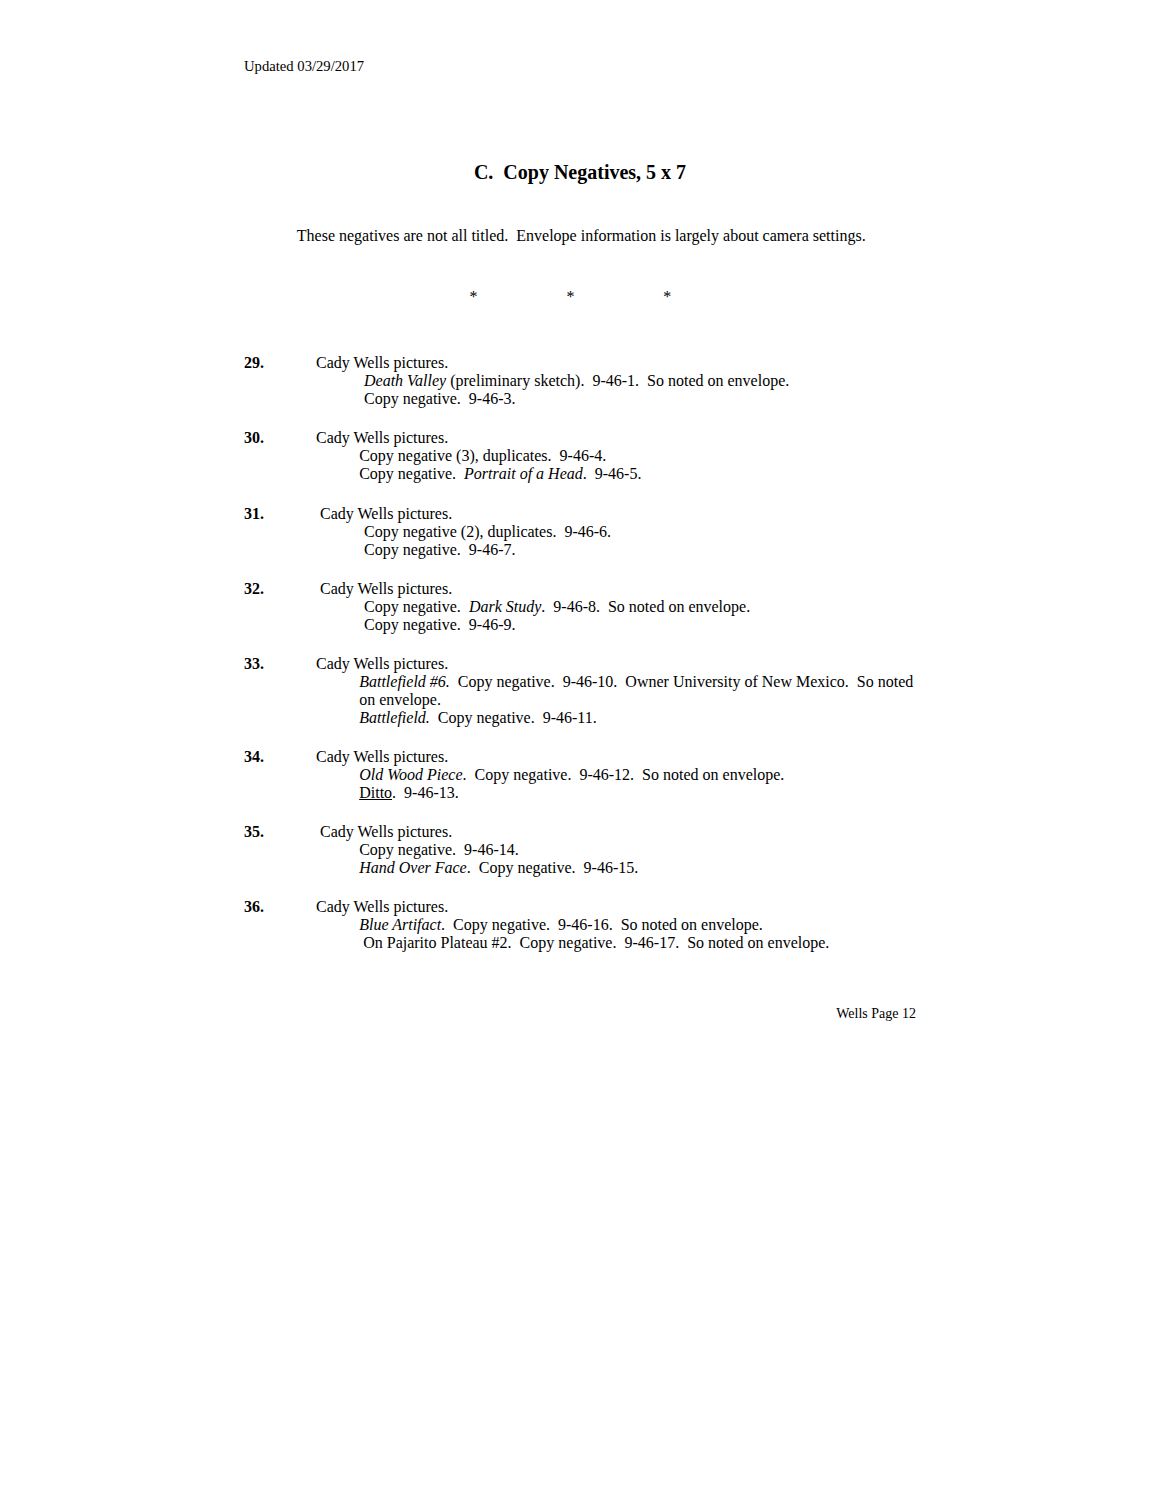Updated 03/29/2017
C. Copy Negatives, 5 x 7
These negatives are not all titled. Envelope information is largely about camera settings.
* * *
| 29. | Cady Wells pictures. Death Valley (preliminary sketch). 9-46-1. So noted on envelope. Copy negative. 9-46-3. |
| 30. | Cady Wells pictures. Copy negative (3), duplicates. 9-46-4. Copy negative. Portrait of a Head . 9-46-5. |
| 31. | Cady Wells pictures. Copy negative (2), duplicates. 9-46-6. Copy negative. 9-46-7. |
| 32. | Cady Wells pictures. Copy negative. Dark Study . 9-46-8. So noted on envelope. Copy negative. 9-46-9. |
| 33. | Cady Wells pictures. Battlefield #6. Copy negative. 9-46-10. Owner University of New Mexico. So noted on envelope. Battlefield. Copy negative. 9-46-11. |
| 34. | Cady Wells pictures. Old Wood Piece . Copy negative. 9-46-12. So noted on envelope. Ditto . 9-46-13. |
| 35. | Cady Wells pictures. Copy negative. 9-46-14. Hand Over Face . Copy negative. 9-46-15. |
| 36. | Cady Wells pictures. Blue Artifact . Copy negative. 9-46-16. So noted on envelope. On Pajarito Plateau #2. Copy negative. 9-46-17. So noted on envelope. |
Wells Page 12